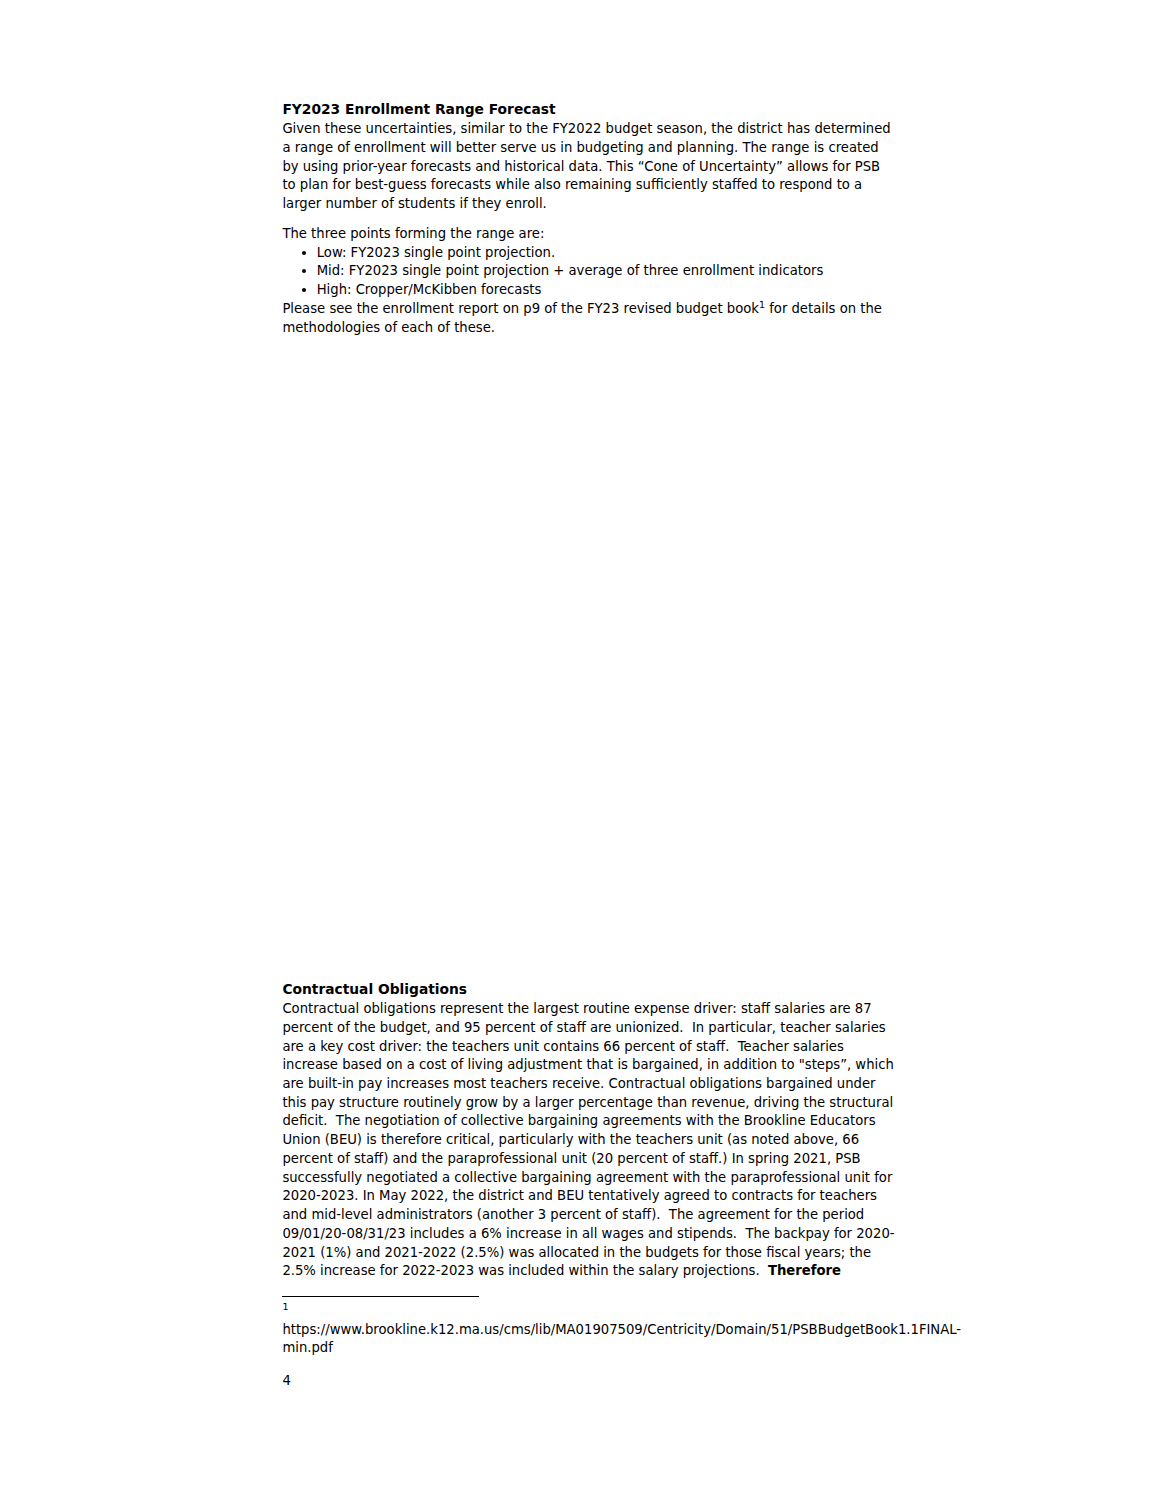FY2023 Enrollment Range Forecast
Given these uncertainties, similar to the FY2022 budget season, the district has determined a range of enrollment will better serve us in budgeting and planning. The range is created by using prior-year forecasts and historical data. This “Cone of Uncertainty” allows for PSB to plan for best-guess forecasts while also remaining sufficiently staffed to respond to a larger number of students if they enroll.
The three points forming the range are:
Low: FY2023 single point projection.
Mid: FY2023 single point projection + average of three enrollment indicators
High: Cropper/McKibben forecasts
Please see the enrollment report on p9 of the FY23 revised budget book1 for details on the methodologies of each of these.
Contractual Obligations
Contractual obligations represent the largest routine expense driver: staff salaries are 87 percent of the budget, and 95 percent of staff are unionized. In particular, teacher salaries are a key cost driver: the teachers unit contains 66 percent of staff. Teacher salaries increase based on a cost of living adjustment that is bargained, in addition to "steps”, which are built-in pay increases most teachers receive. Contractual obligations bargained under this pay structure routinely grow by a larger percentage than revenue, driving the structural deficit. The negotiation of collective bargaining agreements with the Brookline Educators Union (BEU) is therefore critical, particularly with the teachers unit (as noted above, 66 percent of staff) and the paraprofessional unit (20 percent of staff.) In spring 2021, PSB successfully negotiated a collective bargaining agreement with the paraprofessional unit for 2020-2023. In May 2022, the district and BEU tentatively agreed to contracts for teachers and mid-level administrators (another 3 percent of staff). The agreement for the period 09/01/20-08/31/23 includes a 6% increase in all wages and stipends. The backpay for 2020-2021 (1%) and 2021-2022 (2.5%) was allocated in the budgets for those fiscal years; the 2.5% increase for 2022-2023 was included within the salary projections. Therefore
1 https://www.brookline.k12.ma.us/cms/lib/MA01907509/Centricity/Domain/51/PSBBudgetBook1.1FINAL-min.pdf
4